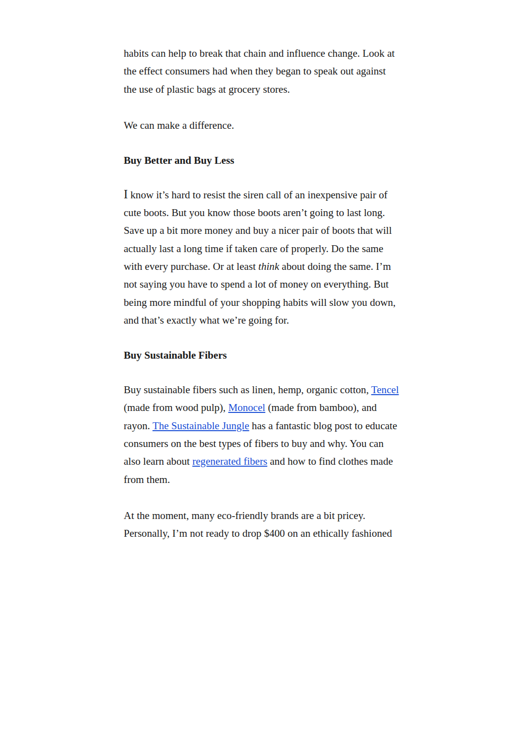habits can help to break that chain and influence change. Look at the effect consumers had when they began to speak out against the use of plastic bags at grocery stores.
We can make a difference.
Buy Better and Buy Less
I know it’s hard to resist the siren call of an inexpensive pair of cute boots. But you know those boots aren’t going to last long. Save up a bit more money and buy a nicer pair of boots that will actually last a long time if taken care of properly. Do the same with every purchase. Or at least think about doing the same. I’m not saying you have to spend a lot of money on everything. But being more mindful of your shopping habits will slow you down, and that’s exactly what we’re going for.
Buy Sustainable Fibers
Buy sustainable fibers such as linen, hemp, organic cotton, Tencel (made from wood pulp), Monocel (made from bamboo), and rayon. The Sustainable Jungle has a fantastic blog post to educate consumers on the best types of fibers to buy and why. You can also learn about regenerated fibers and how to find clothes made from them.
At the moment, many eco-friendly brands are a bit pricey. Personally, I’m not ready to drop $400 on an ethically fashioned